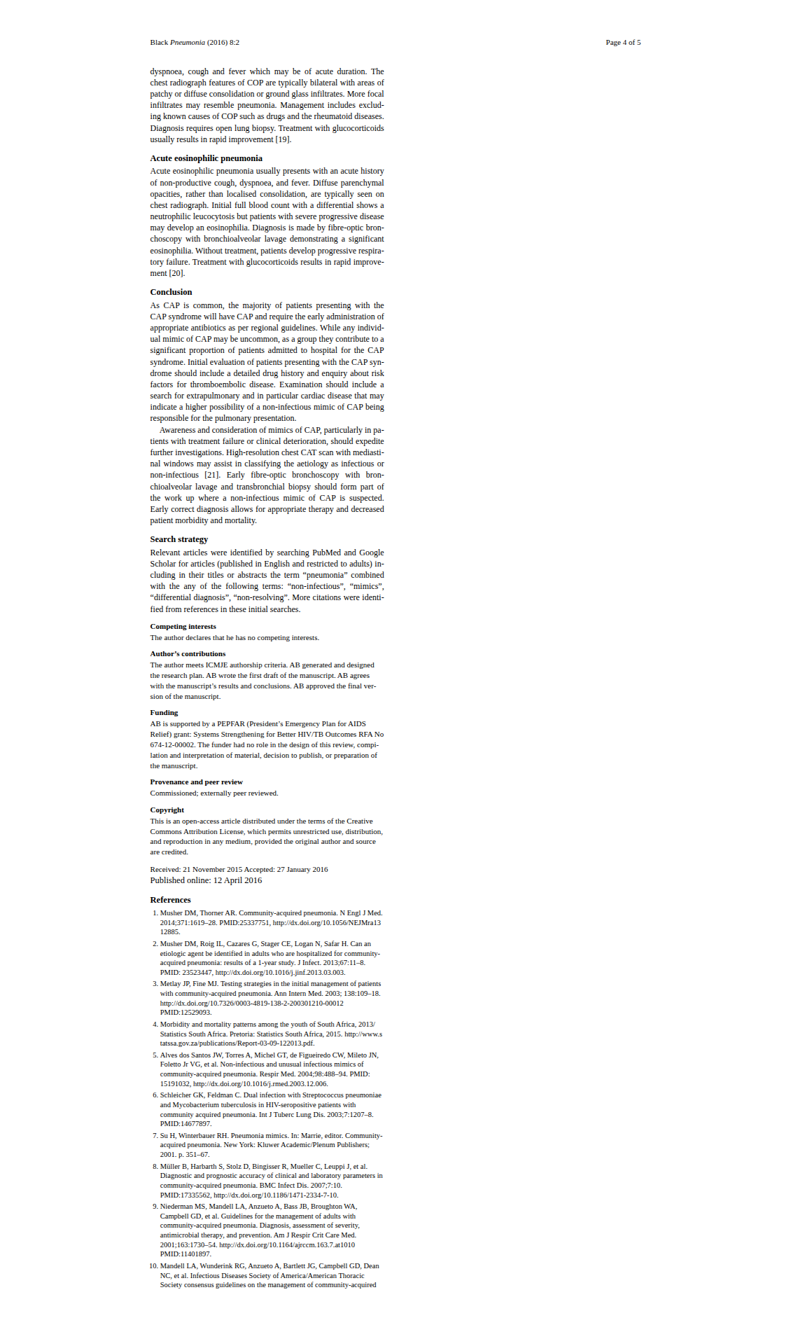Black Pneumonia (2016) 8:2
Page 4 of 5
dyspnoea, cough and fever which may be of acute duration. The chest radiograph features of COP are typically bilateral with areas of patchy or diffuse consolidation or ground glass infiltrates. More focal infiltrates may resemble pneumonia. Management includes excluding known causes of COP such as drugs and the rheumatoid diseases. Diagnosis requires open lung biopsy. Treatment with glucocorticoids usually results in rapid improvement [19].
Acute eosinophilic pneumonia
Acute eosinophilic pneumonia usually presents with an acute history of non-productive cough, dyspnoea, and fever. Diffuse parenchymal opacities, rather than localised consolidation, are typically seen on chest radiograph. Initial full blood count with a differential shows a neutrophilic leucocytosis but patients with severe progressive disease may develop an eosinophilia. Diagnosis is made by fibre-optic bronchoscopy with bronchioalveolar lavage demonstrating a significant eosinophilia. Without treatment, patients develop progressive respiratory failure. Treatment with glucocorticoids results in rapid improvement [20].
Conclusion
As CAP is common, the majority of patients presenting with the CAP syndrome will have CAP and require the early administration of appropriate antibiotics as per regional guidelines. While any individual mimic of CAP may be uncommon, as a group they contribute to a significant proportion of patients admitted to hospital for the CAP syndrome. Initial evaluation of patients presenting with the CAP syndrome should include a detailed drug history and enquiry about risk factors for thromboembolic disease. Examination should include a search for extrapulmonary and in particular cardiac disease that may indicate a higher possibility of a non-infectious mimic of CAP being responsible for the pulmonary presentation.
Awareness and consideration of mimics of CAP, particularly in patients with treatment failure or clinical deterioration, should expedite further investigations. High-resolution chest CAT scan with mediastinal windows may assist in classifying the aetiology as infectious or non-infectious [21]. Early fibre-optic bronchoscopy with bronchioalveolar lavage and transbronchial biopsy should form part of the work up where a non-infectious mimic of CAP is suspected. Early correct diagnosis allows for appropriate therapy and decreased patient morbidity and mortality.
Search strategy
Relevant articles were identified by searching PubMed and Google Scholar for articles (published in English and restricted to adults) including in their titles or abstracts the term “pneumonia” combined with the any of the following terms: “non-infectious”, “mimics”, “differential diagnosis”, “non-resolving”. More citations were identified from references in these initial searches.
Competing interests
The author declares that he has no competing interests.
Author’s contributions
The author meets ICMJE authorship criteria. AB generated and designed the research plan. AB wrote the first draft of the manuscript. AB agrees with the manuscript’s results and conclusions. AB approved the final version of the manuscript.
Funding
AB is supported by a PEPFAR (President’s Emergency Plan for AIDS Relief) grant: Systems Strengthening for Better HIV/TB Outcomes RFA No 674-12-00002. The funder had no role in the design of this review, compilation and interpretation of material, decision to publish, or preparation of the manuscript.
Provenance and peer review
Commissioned; externally peer reviewed.
Copyright
This is an open-access article distributed under the terms of the Creative Commons Attribution License, which permits unrestricted use, distribution, and reproduction in any medium, provided the original author and source are credited.
Received: 21 November 2015 Accepted: 27 January 2016
Published online: 12 April 2016
References
Musher DM, Thorner AR. Community-acquired pneumonia. N Engl J Med. 2014;371:1619–28. PMID:25337751, http://dx.doi.org/10.1056/NEJMra1312885.
Musher DM, Roig IL, Cazares G, Stager CE, Logan N, Safar H. Can an etiologic agent be identified in adults who are hospitalized for community-acquired pneumonia: results of a 1-year study. J Infect. 2013;67:11–8. PMID: 23523447, http://dx.doi.org/10.1016/j.jinf.2013.03.003.
Metlay JP, Fine MJ. Testing strategies in the initial management of patients with community-acquired pneumonia. Ann Intern Med. 2003; 138:109–18. http://dx.doi.org/10.7326/0003-4819-138-2-200301210-00012 PMID:12529093.
Morbidity and mortality patterns among the youth of South Africa, 2013/ Statistics South Africa. Pretoria: Statistics South Africa, 2015. http://www.statssa.gov.za/publications/Report-03-09-122013.pdf.
Alves dos Santos JW, Torres A, Michel GT, de Figueiredo CW, Mileto JN, Foletto Jr VG, et al. Non-infectious and unusual infectious mimics of community-acquired pneumonia. Respir Med. 2004;98:488–94. PMID: 15191032, http://dx.doi.org/10.1016/j.rmed.2003.12.006.
Schleicher GK, Feldman C. Dual infection with Streptococcus pneumoniae and Mycobacterium tuberculosis in HIV-seropositive patients with community acquired pneumonia. Int J Tuberc Lung Dis. 2003;7:1207–8. PMID:14677897.
Su H, Winterbauer RH. Pneumonia mimics. In: Marrie, editor. Community-acquired pneumonia. New York: Kluwer Academic/Plenum Publishers; 2001. p. 351–67.
Müller B, Harbarth S, Stolz D, Bingisser R, Mueller C, Leuppi J, et al. Diagnostic and prognostic accuracy of clinical and laboratory parameters in community-acquired pneumonia. BMC Infect Dis. 2007;7:10. PMID:17335562, http://dx.doi.org/10.1186/1471-2334-7-10.
Niederman MS, Mandell LA, Anzueto A, Bass JB, Broughton WA, Campbell GD, et al. Guidelines for the management of adults with community-acquired pneumonia. Diagnosis, assessment of severity, antimicrobial therapy, and prevention. Am J Respir Crit Care Med. 2001;163:1730–54. http://dx.doi.org/10.1164/ajrccm.163.7.at1010 PMID:11401897.
Mandell LA, Wunderink RG, Anzueto A, Bartlett JG, Campbell GD, Dean NC, et al. Infectious Diseases Society of America/American Thoracic Society consensus guidelines on the management of community-acquired